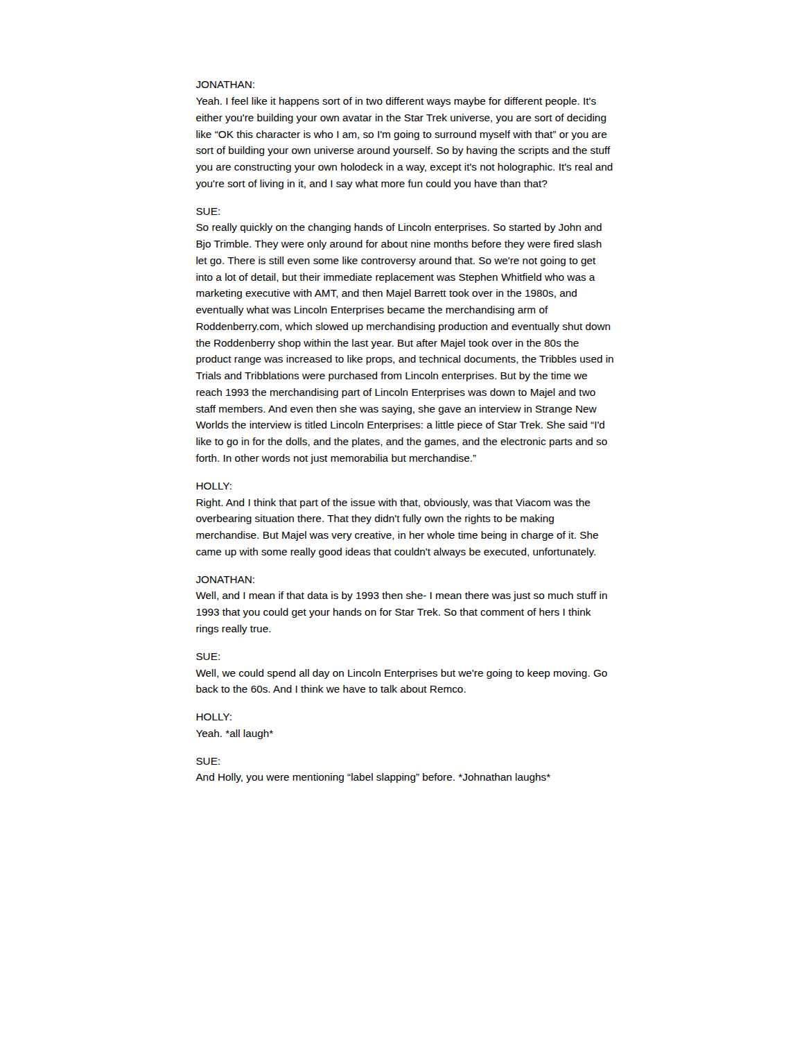JONATHAN: Yeah. I feel like it happens sort of in two different ways maybe for different people. It's either you're building your own avatar in the Star Trek universe, you are sort of deciding like “OK this character is who I am, so I'm going to surround myself with that” or you are sort of building your own universe around yourself. So by having the scripts and the stuff you are constructing your own holodeck in a way, except it's not holographic. It's real and you're sort of living in it, and I say what more fun could you have than that?
SUE: So really quickly on the changing hands of Lincoln enterprises. So started by John and Bjo Trimble. They were only around for about nine months before they were fired slash let go. There is still even some like controversy around that. So we're not going to get into a lot of detail, but their immediate replacement was Stephen Whitfield who was a marketing executive with AMT, and then Majel Barrett took over in the 1980s, and eventually what was Lincoln Enterprises became the merchandising arm of Roddenberry.com, which slowed up merchandising production and eventually shut down the Roddenberry shop within the last year. But after Majel took over in the 80s the product range was increased to like props, and technical documents, the Tribbles used in Trials and Tribblations were purchased from Lincoln enterprises. But by the time we reach 1993 the merchandising part of Lincoln Enterprises was down to Majel and two staff members. And even then she was saying, she gave an interview in Strange New Worlds the interview is titled Lincoln Enterprises: a little piece of Star Trek. She said “I'd like to go in for the dolls, and the plates, and the games, and the electronic parts and so forth. In other words not just memorabilia but merchandise.”
HOLLY: Right. And I think that part of the issue with that, obviously, was that Viacom was the overbearing situation there. That they didn't fully own the rights to be making merchandise. But Majel was very creative, in her whole time being in charge of it. She came up with some really good ideas that couldn't always be executed, unfortunately.
JONATHAN: Well, and I mean if that data is by 1993 then she- I mean there was just so much stuff in 1993 that you could get your hands on for Star Trek. So that comment of hers I think rings really true.
SUE: Well, we could spend all day on Lincoln Enterprises but we're going to keep moving. Go back to the 60s. And I think we have to talk about Remco.
HOLLY: Yeah. *all laugh*
SUE: And Holly, you were mentioning “label slapping” before. *Johnathan laughs*